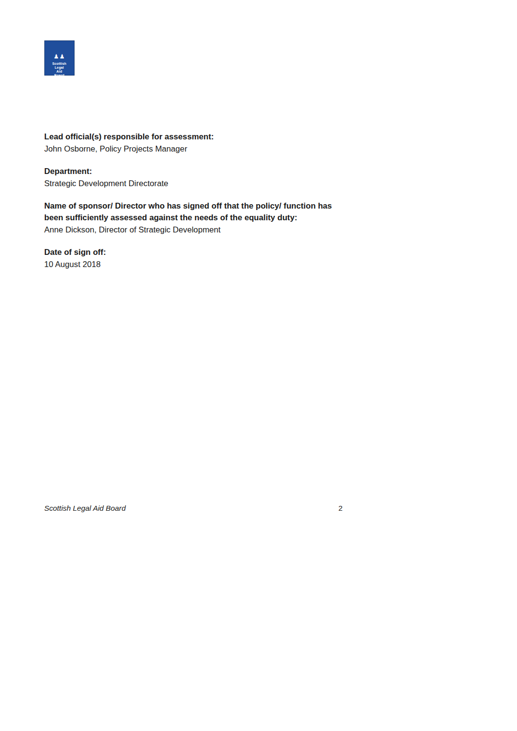♟♟ Scottish Legal Aid Board
Lead official(s) responsible for assessment:
John Osborne, Policy Projects Manager
Department:
Strategic Development Directorate
Name of sponsor/ Director who has signed off that the policy/ function has been sufficiently assessed against the needs of the equality duty:
Anne Dickson, Director of Strategic Development
Date of sign off:
10 August 2018
Scottish Legal Aid Board 2